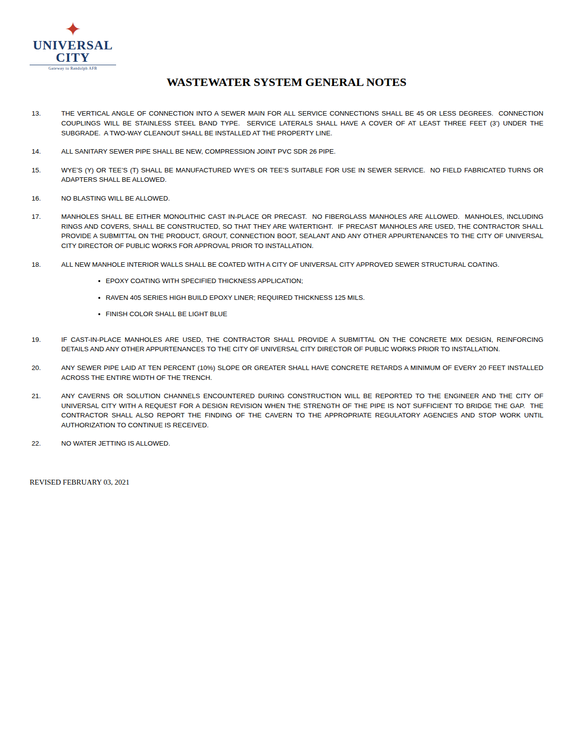✦
UNIVERSAL
CITY
Gateway to Randolph AFB
WASTEWATER SYSTEM GENERAL NOTES
13. THE VERTICAL ANGLE OF CONNECTION INTO A SEWER MAIN FOR ALL SERVICE CONNECTIONS SHALL BE 45 OR LESS DEGREES. CONNECTION COUPLINGS WILL BE STAINLESS STEEL BAND TYPE. SERVICE LATERALS SHALL HAVE A COVER OF AT LEAST THREE FEET (3’) UNDER THE SUBGRADE. A TWO-WAY CLEANOUT SHALL BE INSTALLED AT THE PROPERTY LINE.
14. ALL SANITARY SEWER PIPE SHALL BE NEW, COMPRESSION JOINT PVC SDR 26 PIPE.
15. WYE’S (Y) OR TEE’S (T) SHALL BE MANUFACTURED WYE’S OR TEE’S SUITABLE FOR USE IN SEWER SERVICE. NO FIELD FABRICATED TURNS OR ADAPTERS SHALL BE ALLOWED.
16. NO BLASTING WILL BE ALLOWED.
17. MANHOLES SHALL BE EITHER MONOLITHIC CAST IN-PLACE OR PRECAST. NO FIBERGLASS MANHOLES ARE ALLOWED. MANHOLES, INCLUDING RINGS AND COVERS, SHALL BE CONSTRUCTED, SO THAT THEY ARE WATERTIGHT. IF PRECAST MANHOLES ARE USED, THE CONTRACTOR SHALL PROVIDE A SUBMITTAL ON THE PRODUCT, GROUT, CONNECTION BOOT, SEALANT AND ANY OTHER APPURTENANCES TO THE CITY OF UNIVERSAL CITY DIRECTOR OF PUBLIC WORKS FOR APPROVAL PRIOR TO INSTALLATION.
18. ALL NEW MANHOLE INTERIOR WALLS SHALL BE COATED WITH A CITY OF UNIVERSAL CITY APPROVED SEWER STRUCTURAL COATING.
EPOXY COATING WITH SPECIFIED THICKNESS APPLICATION;
RAVEN 405 SERIES HIGH BUILD EPOXY LINER; REQUIRED THICKNESS 125 MILS.
FINISH COLOR SHALL BE LIGHT BLUE
19. IF CAST-IN-PLACE MANHOLES ARE USED, THE CONTRACTOR SHALL PROVIDE A SUBMITTAL ON THE CONCRETE MIX DESIGN, REINFORCING DETAILS AND ANY OTHER APPURTENANCES TO THE CITY OF UNIVERSAL CITY DIRECTOR OF PUBLIC WORKS PRIOR TO INSTALLATION.
20. ANY SEWER PIPE LAID AT TEN PERCENT (10%) SLOPE OR GREATER SHALL HAVE CONCRETE RETARDS A MINIMUM OF EVERY 20 FEET INSTALLED ACROSS THE ENTIRE WIDTH OF THE TRENCH.
21. ANY CAVERNS OR SOLUTION CHANNELS ENCOUNTERED DURING CONSTRUCTION WILL BE REPORTED TO THE ENGINEER AND THE CITY OF UNIVERSAL CITY WITH A REQUEST FOR A DESIGN REVISION WHEN THE STRENGTH OF THE PIPE IS NOT SUFFICIENT TO BRIDGE THE GAP. THE CONTRACTOR SHALL ALSO REPORT THE FINDING OF THE CAVERN TO THE APPROPRIATE REGULATORY AGENCIES AND STOP WORK UNTIL AUTHORIZATION TO CONTINUE IS RECEIVED.
22. NO WATER JETTING IS ALLOWED.
REVISED FEBRUARY 03, 2021